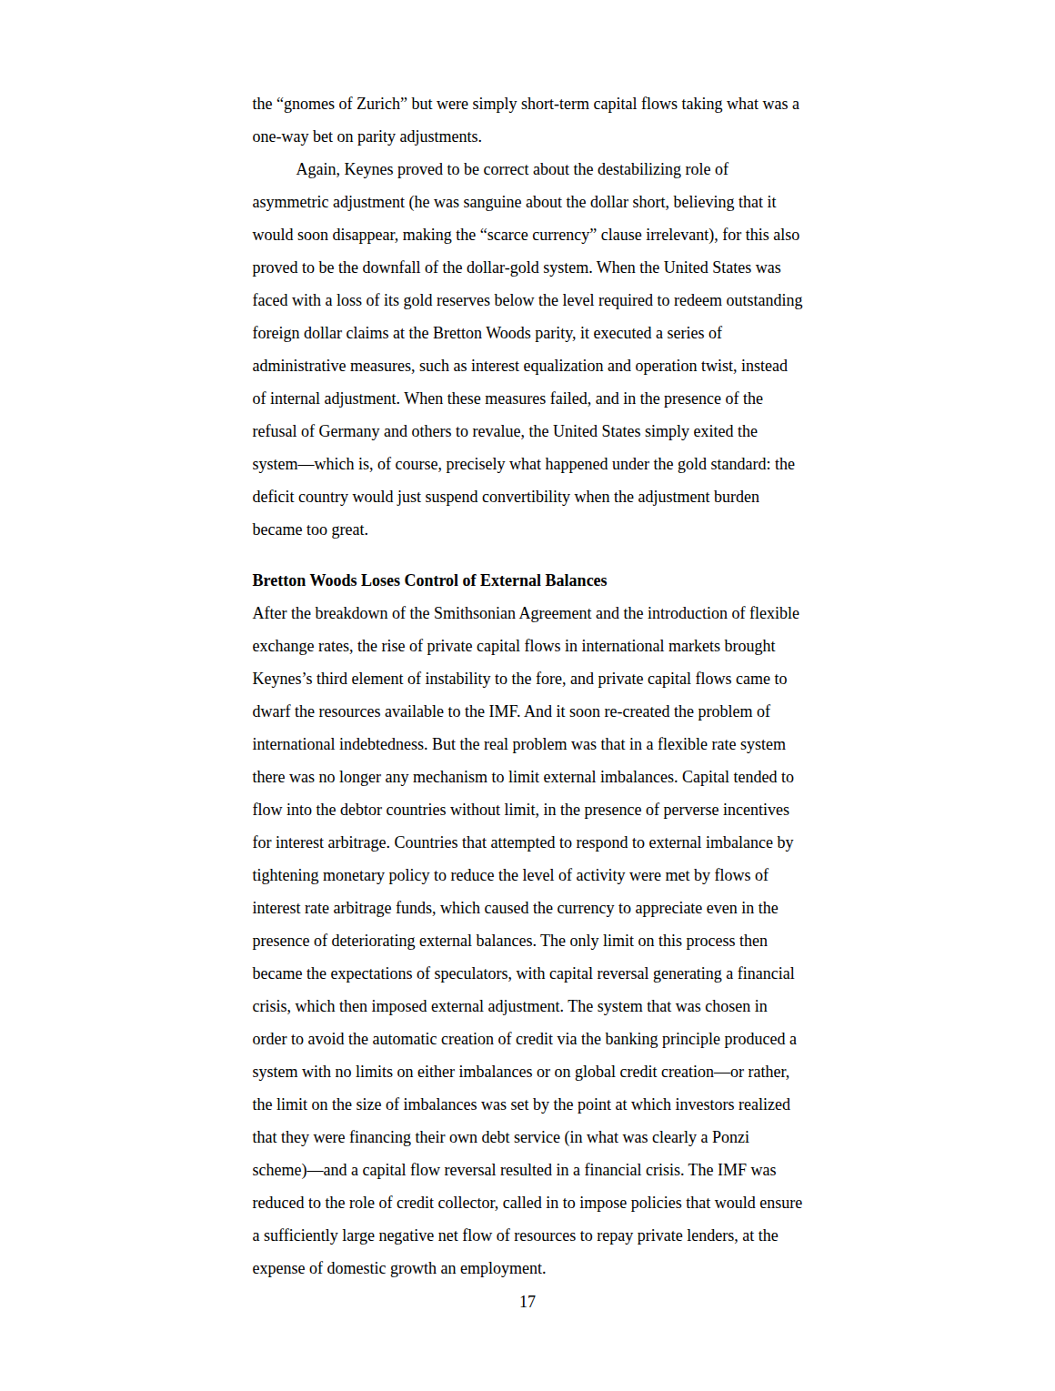the “gnomes of Zurich” but were simply short-term capital flows taking what was a one-way bet on parity adjustments.
Again, Keynes proved to be correct about the destabilizing role of asymmetric adjustment (he was sanguine about the dollar short, believing that it would soon disappear, making the “scarce currency” clause irrelevant), for this also proved to be the downfall of the dollar-gold system. When the United States was faced with a loss of its gold reserves below the level required to redeem outstanding foreign dollar claims at the Bretton Woods parity, it executed a series of administrative measures, such as interest equalization and operation twist, instead of internal adjustment. When these measures failed, and in the presence of the refusal of Germany and others to revalue, the United States simply exited the system—which is, of course, precisely what happened under the gold standard: the deficit country would just suspend convertibility when the adjustment burden became too great.
Bretton Woods Loses Control of External Balances
After the breakdown of the Smithsonian Agreement and the introduction of flexible exchange rates, the rise of private capital flows in international markets brought Keynes’s third element of instability to the fore, and private capital flows came to dwarf the resources available to the IMF. And it soon re-created the problem of international indebtedness. But the real problem was that in a flexible rate system there was no longer any mechanism to limit external imbalances. Capital tended to flow into the debtor countries without limit, in the presence of perverse incentives for interest arbitrage. Countries that attempted to respond to external imbalance by tightening monetary policy to reduce the level of activity were met by flows of interest rate arbitrage funds, which caused the currency to appreciate even in the presence of deteriorating external balances. The only limit on this process then became the expectations of speculators, with capital reversal generating a financial crisis, which then imposed external adjustment. The system that was chosen in order to avoid the automatic creation of credit via the banking principle produced a system with no limits on either imbalances or on global credit creation—or rather, the limit on the size of imbalances was set by the point at which investors realized that they were financing their own debt service (in what was clearly a Ponzi scheme)—and a capital flow reversal resulted in a financial crisis. The IMF was reduced to the role of credit collector, called in to impose policies that would ensure a sufficiently large negative net flow of resources to repay private lenders, at the expense of domestic growth an employment.
17